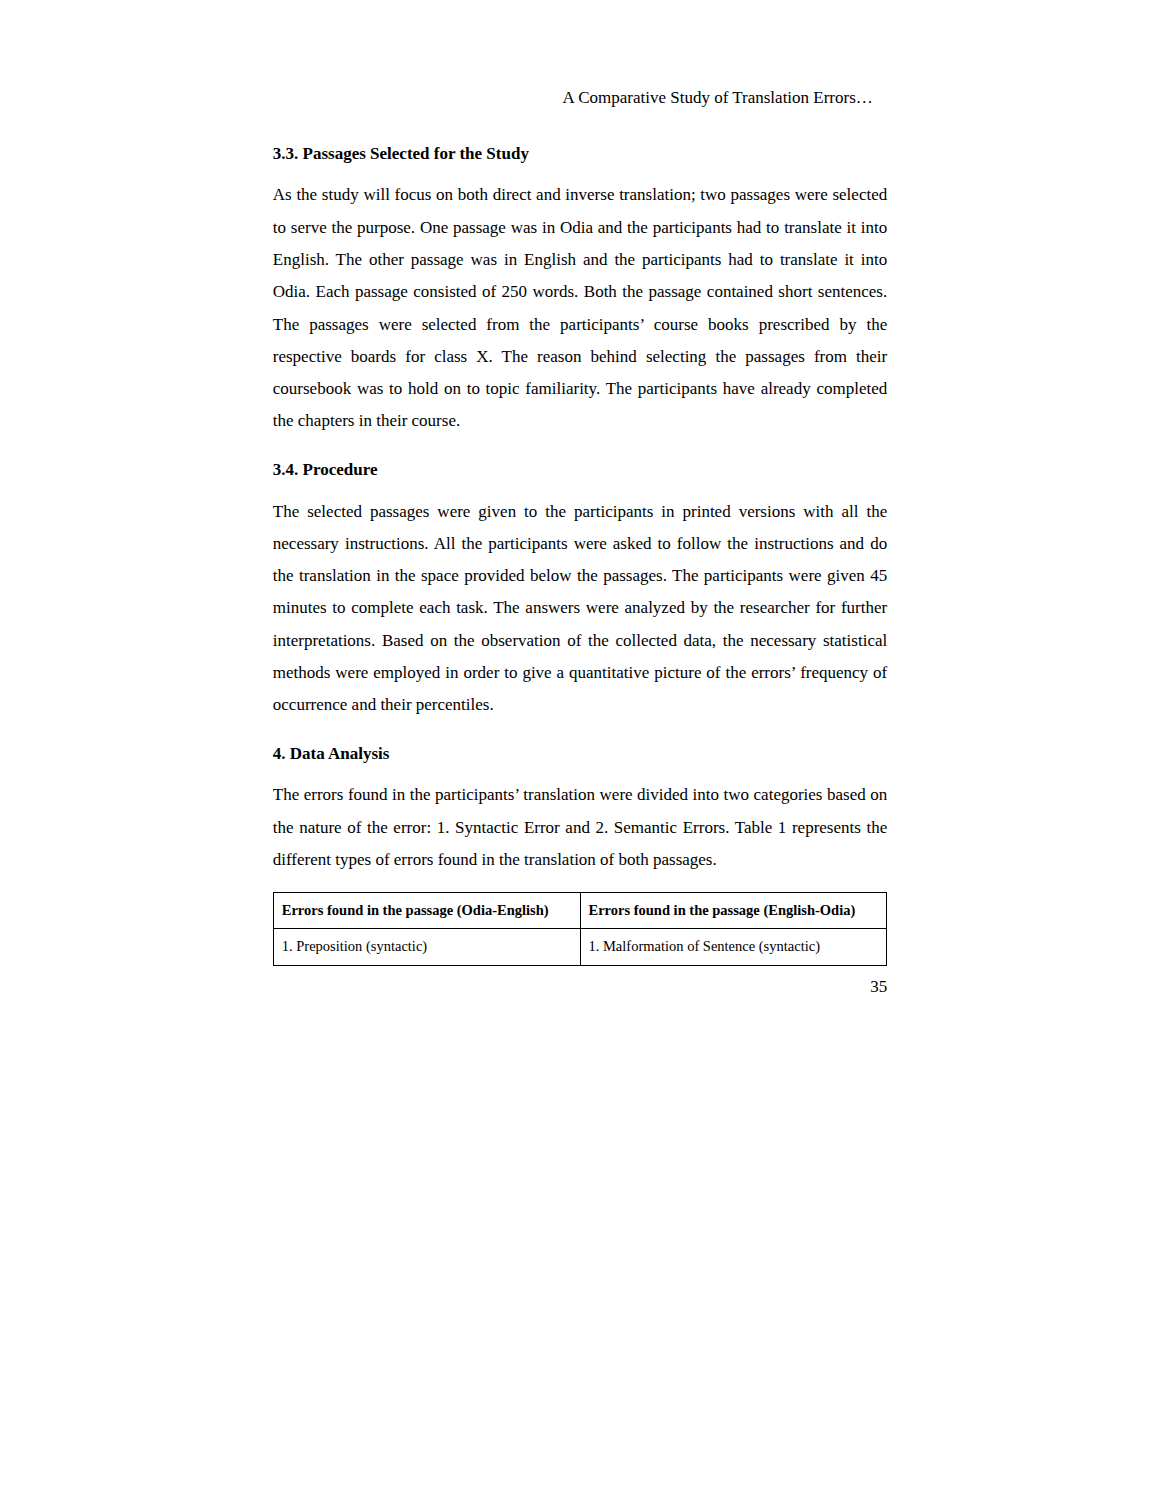A Comparative Study of Translation Errors…
3.3. Passages Selected for the Study
As the study will focus on both direct and inverse translation; two passages were selected to serve the purpose. One passage was in Odia and the participants had to translate it into English. The other passage was in English and the participants had to translate it into Odia. Each passage consisted of 250 words. Both the passage contained short sentences. The passages were selected from the participants’ course books prescribed by the respective boards for class X. The reason behind selecting the passages from their coursebook was to hold on to topic familiarity. The participants have already completed the chapters in their course.
3.4. Procedure
The selected passages were given to the participants in printed versions with all the necessary instructions. All the participants were asked to follow the instructions and do the translation in the space provided below the passages. The participants were given 45 minutes to complete each task. The answers were analyzed by the researcher for further interpretations. Based on the observation of the collected data, the necessary statistical methods were employed in order to give a quantitative picture of the errors’ frequency of occurrence and their percentiles.
4. Data Analysis
The errors found in the participants’ translation were divided into two categories based on the nature of the error: 1. Syntactic Error and 2. Semantic Errors. Table 1 represents the different types of errors found in the translation of both passages.
| Errors found in the passage (Odia-English) | Errors found in the passage (English-Odia) |
| --- | --- |
| 1. Preposition (syntactic) | 1. Malformation of Sentence (syntactic) |
35